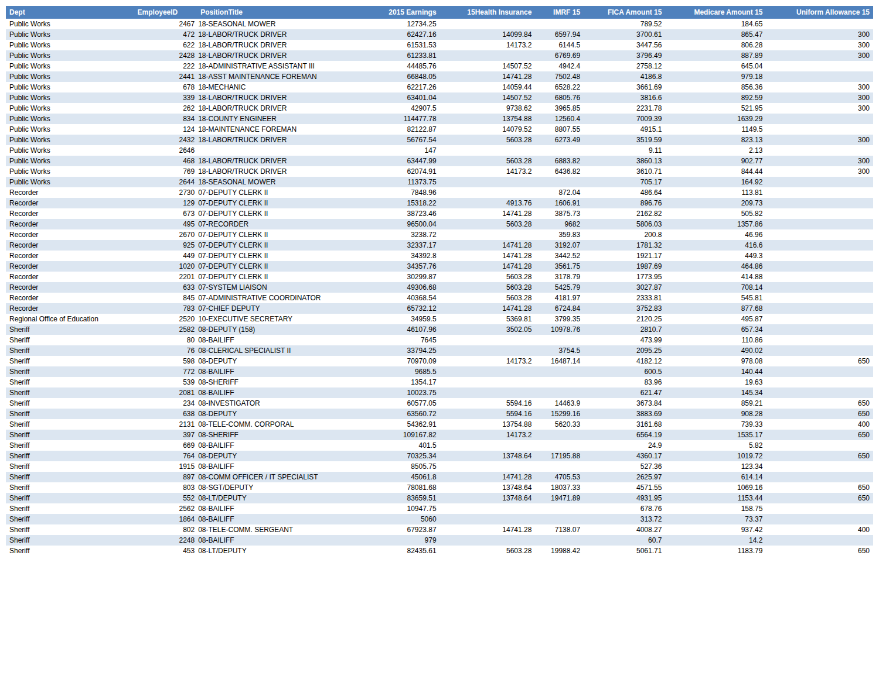| Dept | EmployeeID | PositionTitle | 2015 Earnings | 15Health Insurance | IMRF 15 | FICA Amount 15 | Medicare Amount 15 | Uniform Allowance 15 |
| --- | --- | --- | --- | --- | --- | --- | --- | --- |
| Public Works | 2467 | 18-SEASONAL MOWER | 12734.25 | | | 789.52 | 184.65 | |
| Public Works | 472 | 18-LABOR/TRUCK DRIVER | 62427.16 | 14099.84 | 6597.94 | 3700.61 | 865.47 | 300 |
| Public Works | 622 | 18-LABOR/TRUCK DRIVER | 61531.53 | 14173.2 | 6144.5 | 3447.56 | 806.28 | 300 |
| Public Works | 2428 | 18-LABOR/TRUCK DRIVER | 61233.81 | | 6769.69 | 3796.49 | 887.89 | 300 |
| Public Works | 222 | 18-ADMINISTRATIVE ASSISTANT III | 44485.76 | 14507.52 | 4942.4 | 2758.12 | 645.04 | |
| Public Works | 2441 | 18-ASST MAINTENANCE FOREMAN | 66848.05 | 14741.28 | 7502.48 | 4186.8 | 979.18 | |
| Public Works | 678 | 18-MECHANIC | 62217.26 | 14059.44 | 6528.22 | 3661.69 | 856.36 | 300 |
| Public Works | 339 | 18-LABOR/TRUCK DRIVER | 63401.04 | 14507.52 | 6805.76 | 3816.6 | 892.59 | 300 |
| Public Works | 262 | 18-LABOR/TRUCK DRIVER | 42907.5 | 9738.62 | 3965.85 | 2231.78 | 521.95 | 300 |
| Public Works | 834 | 18-COUNTY ENGINEER | 114477.78 | 13754.88 | 12560.4 | 7009.39 | 1639.29 | |
| Public Works | 124 | 18-MAINTENANCE FOREMAN | 82122.87 | 14079.52 | 8807.55 | 4915.1 | 1149.5 | |
| Public Works | 2432 | 18-LABOR/TRUCK DRIVER | 56767.54 | 5603.28 | 6273.49 | 3519.59 | 823.13 | 300 |
| Public Works | 2646 | | 147 | | | 9.11 | 2.13 | |
| Public Works | 468 | 18-LABOR/TRUCK DRIVER | 63447.99 | 5603.28 | 6883.82 | 3860.13 | 902.77 | 300 |
| Public Works | 769 | 18-LABOR/TRUCK DRIVER | 62074.91 | 14173.2 | 6436.82 | 3610.71 | 844.44 | 300 |
| Public Works | 2644 | 18-SEASONAL MOWER | 11373.75 | | | 705.17 | 164.92 | |
| Recorder | 2730 | 07-DEPUTY CLERK II | 7848.96 | | 872.04 | 486.64 | 113.81 | |
| Recorder | 129 | 07-DEPUTY CLERK II | 15318.22 | 4913.76 | 1606.91 | 896.76 | 209.73 | |
| Recorder | 673 | 07-DEPUTY CLERK II | 38723.46 | 14741.28 | 3875.73 | 2162.82 | 505.82 | |
| Recorder | 495 | 07-RECORDER | 96500.04 | 5603.28 | 9682 | 5806.03 | 1357.86 | |
| Recorder | 2670 | 07-DEPUTY CLERK II | 3238.72 | | 359.83 | 200.8 | 46.96 | |
| Recorder | 925 | 07-DEPUTY CLERK II | 32337.17 | 14741.28 | 3192.07 | 1781.32 | 416.6 | |
| Recorder | 449 | 07-DEPUTY CLERK II | 34392.8 | 14741.28 | 3442.52 | 1921.17 | 449.3 | |
| Recorder | 1020 | 07-DEPUTY CLERK II | 34357.76 | 14741.28 | 3561.75 | 1987.69 | 464.86 | |
| Recorder | 2201 | 07-DEPUTY CLERK II | 30299.87 | 5603.28 | 3178.79 | 1773.95 | 414.88 | |
| Recorder | 633 | 07-SYSTEM LIAISON | 49306.68 | 5603.28 | 5425.79 | 3027.87 | 708.14 | |
| Recorder | 845 | 07-ADMINISTRATIVE COORDINATOR | 40368.54 | 5603.28 | 4181.97 | 2333.81 | 545.81 | |
| Recorder | 783 | 07-CHIEF DEPUTY | 65732.12 | 14741.28 | 6724.84 | 3752.83 | 877.68 | |
| Regional Office of Education | 2520 | 10-EXECUTIVE SECRETARY | 34959.5 | 5369.81 | 3799.35 | 2120.25 | 495.87 | |
| Sheriff | 2582 | 08-DEPUTY (158) | 46107.96 | 3502.05 | 10978.76 | 2810.7 | 657.34 | |
| Sheriff | 80 | 08-BAILIFF | 7645 | | | 473.99 | 110.86 | |
| Sheriff | 76 | 08-CLERICAL SPECIALIST II | 33794.25 | | 3754.5 | 2095.25 | 490.02 | |
| Sheriff | 598 | 08-DEPUTY | 70970.09 | 14173.2 | 16487.14 | 4182.12 | 978.08 | 650 |
| Sheriff | 772 | 08-BAILIFF | 9685.5 | | | 600.5 | 140.44 | |
| Sheriff | 539 | 08-SHERIFF | 1354.17 | | | 83.96 | 19.63 | |
| Sheriff | 2081 | 08-BAILIFF | 10023.75 | | | 621.47 | 145.34 | |
| Sheriff | 234 | 08-INVESTIGATOR | 60577.05 | 5594.16 | 14463.9 | 3673.84 | 859.21 | 650 |
| Sheriff | 638 | 08-DEPUTY | 63560.72 | 5594.16 | 15299.16 | 3883.69 | 908.28 | 650 |
| Sheriff | 2131 | 08-TELE-COMM. CORPORAL | 54362.91 | 13754.88 | 5620.33 | 3161.68 | 739.33 | 400 |
| Sheriff | 397 | 08-SHERIFF | 109167.82 | 14173.2 | | 6564.19 | 1535.17 | 650 |
| Sheriff | 669 | 08-BAILIFF | 401.5 | | | 24.9 | 5.82 | |
| Sheriff | 764 | 08-DEPUTY | 70325.34 | 13748.64 | 17195.88 | 4360.17 | 1019.72 | 650 |
| Sheriff | 1915 | 08-BAILIFF | 8505.75 | | | 527.36 | 123.34 | |
| Sheriff | 897 | 08-COMM OFFICER / IT SPECIALIST | 45061.8 | 14741.28 | 4705.53 | 2625.97 | 614.14 | |
| Sheriff | 803 | 08-SGT/DEPUTY | 78081.68 | 13748.64 | 18037.33 | 4571.55 | 1069.16 | 650 |
| Sheriff | 552 | 08-LT/DEPUTY | 83659.51 | 13748.64 | 19471.89 | 4931.95 | 1153.44 | 650 |
| Sheriff | 2562 | 08-BAILIFF | 10947.75 | | | 678.76 | 158.75 | |
| Sheriff | 1864 | 08-BAILIFF | 5060 | | | 313.72 | 73.37 | |
| Sheriff | 802 | 08-TELE-COMM. SERGEANT | 67923.87 | 14741.28 | 7138.07 | 4008.27 | 937.42 | 400 |
| Sheriff | 2248 | 08-BAILIFF | 979 | | | 60.7 | 14.2 | |
| Sheriff | 453 | 08-LT/DEPUTY | 82435.61 | 5603.28 | 19988.42 | 5061.71 | 1183.79 | 650 |